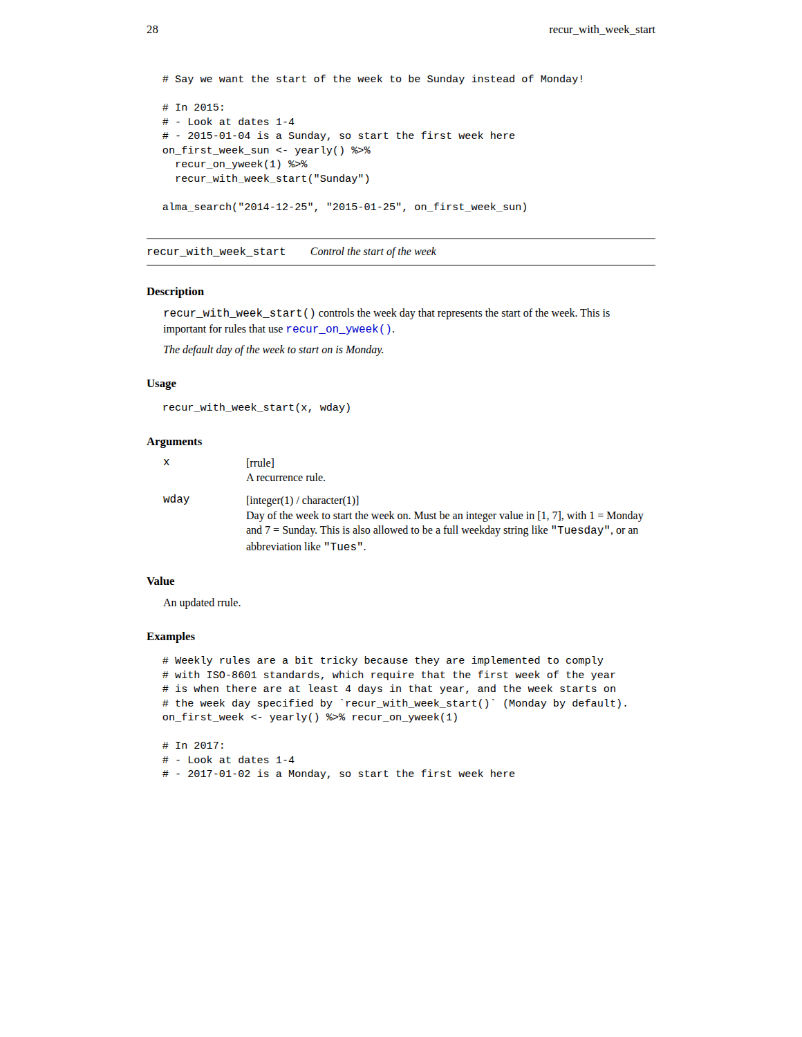28 recur_with_week_start
# Say we want the start of the week to be Sunday instead of Monday!

# In 2015:
# - Look at dates 1-4
# - 2015-01-04 is a Sunday, so start the first week here
on_first_week_sun <- yearly() %>%
  recur_on_yweek(1) %>%
  recur_with_week_start("Sunday")

alma_search("2014-12-25", "2015-01-25", on_first_week_sun)
recur_with_week_start Control the start of the week
Description
recur_with_week_start() controls the week day that represents the start of the week. This is important for rules that use recur_on_yweek().
The default day of the week to start on is Monday.
Usage
recur_with_week_start(x, wday)
Arguments
x
[rrule] A recurrence rule.
wday
[integer(1) / character(1)] Day of the week to start the week on. Must be an integer value in [1, 7], with 1 = Monday and 7 = Sunday. This is also allowed to be a full weekday string like "Tuesday", or an abbreviation like "Tues".
Value
An updated rrule.
Examples
# Weekly rules are a bit tricky because they are implemented to comply
# with ISO-8601 standards, which require that the first week of the year
# is when there are at least 4 days in that year, and the week starts on
# the week day specified by `recur_with_week_start()` (Monday by default).
on_first_week <- yearly() %>% recur_on_yweek(1)

# In 2017:
# - Look at dates 1-4
# - 2017-01-02 is a Monday, so start the first week here